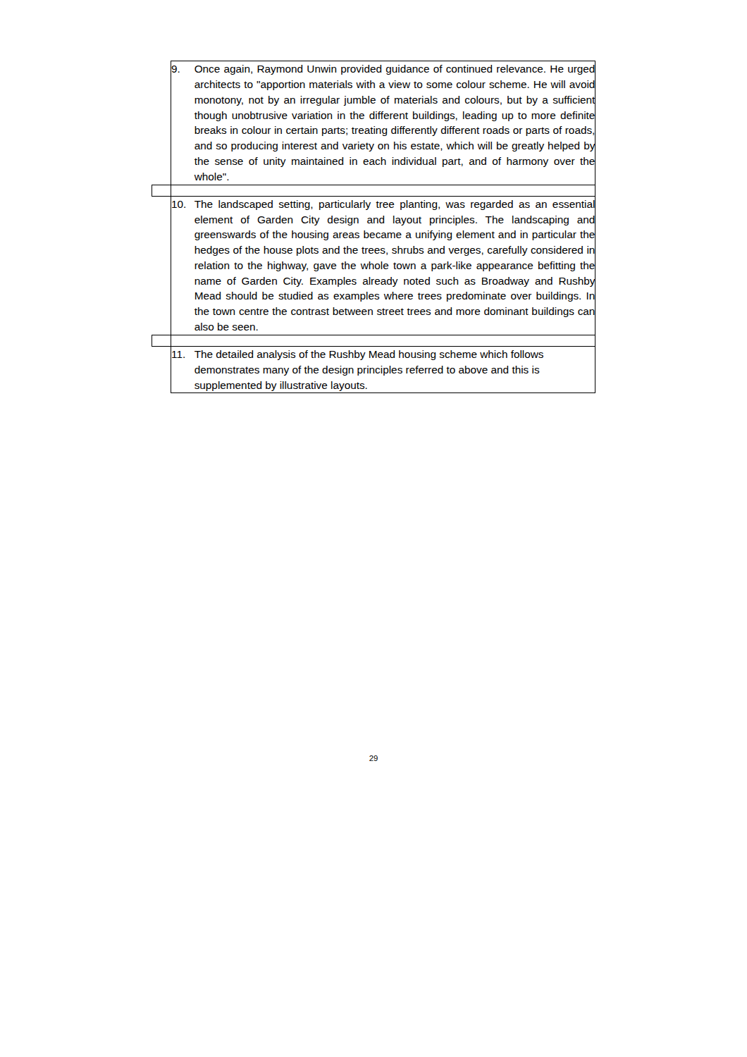| | 9. Once again, Raymond Unwin provided guidance of continued relevance. He urged architects to "apportion materials with a view to some colour scheme. He will avoid monotony, not by an irregular jumble of materials and colours, but by a sufficient though unobtrusive variation in the different buildings, leading up to more definite breaks in colour in certain parts; treating differently different roads or parts of roads, and so producing interest and variety on his estate, which will be greatly helped by the sense of unity maintained in each individual part, and of harmony over the whole". |
| | 10. The landscaped setting, particularly tree planting, was regarded as an essential element of Garden City design and layout principles. The landscaping and greenswards of the housing areas became a unifying element and in particular the hedges of the house plots and the trees, shrubs and verges, carefully considered in relation to the highway, gave the whole town a park-like appearance befitting the name of Garden City. Examples already noted such as Broadway and Rushby Mead should be studied as examples where trees predominate over buildings. In the town centre the contrast between street trees and more dominant buildings can also be seen. |
| | 11. The detailed analysis of the Rushby Mead housing scheme which follows demonstrates many of the design principles referred to above and this is supplemented by illustrative layouts. |
29